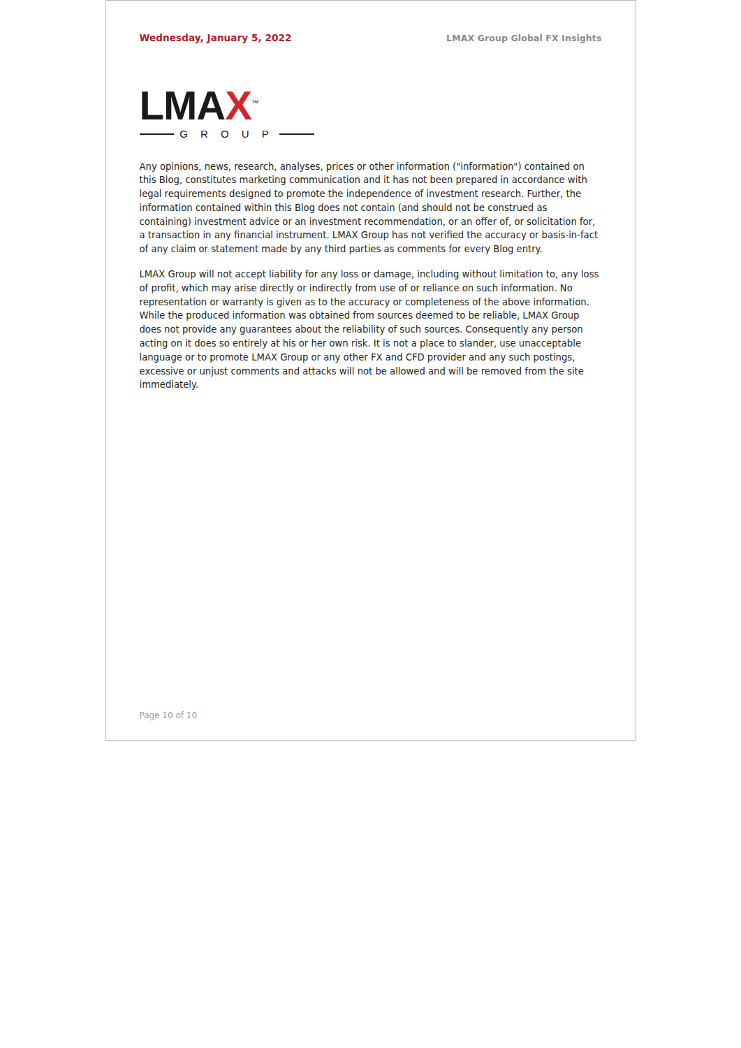Wednesday, January 5, 2022
LMAX Group Global FX Insights
LMAX™
G R O U P
Any opinions, news, research, analyses, prices or other information ("information") contained on this Blog, constitutes marketing communication and it has not been prepared in accordance with legal requirements designed to promote the independence of investment research. Further, the information contained within this Blog does not contain (and should not be construed as containing) investment advice or an investment recommendation, or an offer of, or solicitation for, a transaction in any financial instrument. LMAX Group has not verified the accuracy or basis-in-fact of any claim or statement made by any third parties as comments for every Blog entry.
LMAX Group will not accept liability for any loss or damage, including without limitation to, any loss of profit, which may arise directly or indirectly from use of or reliance on such information. No representation or warranty is given as to the accuracy or completeness of the above information. While the produced information was obtained from sources deemed to be reliable, LMAX Group does not provide any guarantees about the reliability of such sources. Consequently any person acting on it does so entirely at his or her own risk. It is not a place to slander, use unacceptable language or to promote LMAX Group or any other FX and CFD provider and any such postings, excessive or unjust comments and attacks will not be allowed and will be removed from the site immediately.
Page 10 of 10